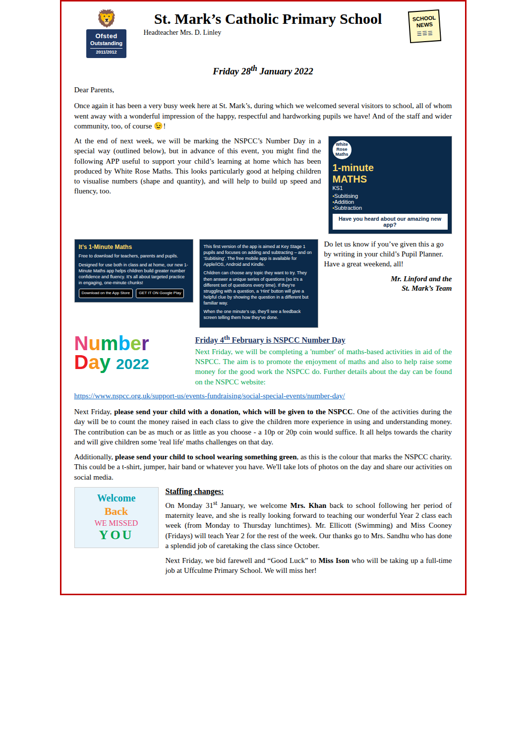🦁
Ofsted Outstanding 2011/2012
St. Mark’s Catholic Primary School
Headteacher Mrs. D. Linley
SCHOOL
NEWS ☰☰☰
Friday 28th January 2022
Dear Parents,
Once again it has been a very busy week here at St. Mark’s, during which we welcomed several visitors to school, all of whom went away with a wonderful impression of the happy, respectful and hardworking pupils we have! And of the staff and wider community, too, of course 😉!
At the end of next week, we will be marking the NSPCC’s Number Day in a special way (outlined below), but in advance of this event, you might find the following APP useful to support your child’s learning at home which has been produced by White Rose Maths. This looks particularly good at helping children to visualise numbers (shape and quantity), and will help to build up speed and fluency, too.
White
Rose
Maths
1-minute
MATHS KS1
Subitising
Addition
Subtraction
Have you heard about our amazing new app?
It’s 1-Minute Maths
Free to download for teachers, parents and pupils.
Designed for use both in class and at home, our new 1-Minute Maths app helps children build greater number confidence and fluency. It’s all about targeted practice in engaging, one-minute chunks!
Download on the App Store GET IT ON Google Play
This first version of the app is aimed at Key Stage 1 pupils and focuses on adding and subtracting – and on ‘Subitising’. The free mobile app is available for Apple/iOS, Android and Kindle.
Children can choose any topic they want to try. They then answer a unique series of questions (so it’s a different set of questions every time). If they’re struggling with a question, a ‘Hint’ button will give a helpful clue by showing the question in a different but familiar way.
When the one minute’s up, they’ll see a feedback screen telling them how they’ve done.
Do let us know if you’ve given this a go by writing in your child’s Pupil Planner. Have a great weekend, all!
Mr. Linford and the
St. Mark’s Team
Number
Day 2022
Friday 4th February is NSPCC Number Day
Next Friday, we will be completing a 'number' of maths-based activities in aid of the NSPCC. The aim is to promote the enjoyment of maths and also to help raise some money for the good work the NSPCC do. Further details about the day can be found on the NSPCC website:
https://www.nspcc.org.uk/support-us/events-fundraising/social-special-events/number-day/
Next Friday, please send your child with a donation, which will be given to the NSPCC. One of the activities during the day will be to count the money raised in each class to give the children more experience in using and understanding money. The contribution can be as much or as little as you choose - a 10p or 20p coin would suffice. It all helps towards the charity and will give children some 'real life' maths challenges on that day.
Additionally, please send your child to school wearing something green, as this is the colour that marks the NSPCC charity. This could be a t-shirt, jumper, hair band or whatever you have. We'll take lots of photos on the day and share our activities on social media.
Welcome Back WE MISSED YOU
Staffing changes:
On Monday 31st January, we welcome Mrs. Khan back to school following her period of maternity leave, and she is really looking forward to teaching our wonderful Year 2 class each week (from Monday to Thursday lunchtimes). Mr. Ellicott (Swimming) and Miss Cooney (Fridays) will teach Year 2 for the rest of the week. Our thanks go to Mrs. Sandhu who has done a splendid job of caretaking the class since October.
Next Friday, we bid farewell and “Good Luck” to Miss Ison who will be taking up a full-time job at Uffculme Primary School. We will miss her!